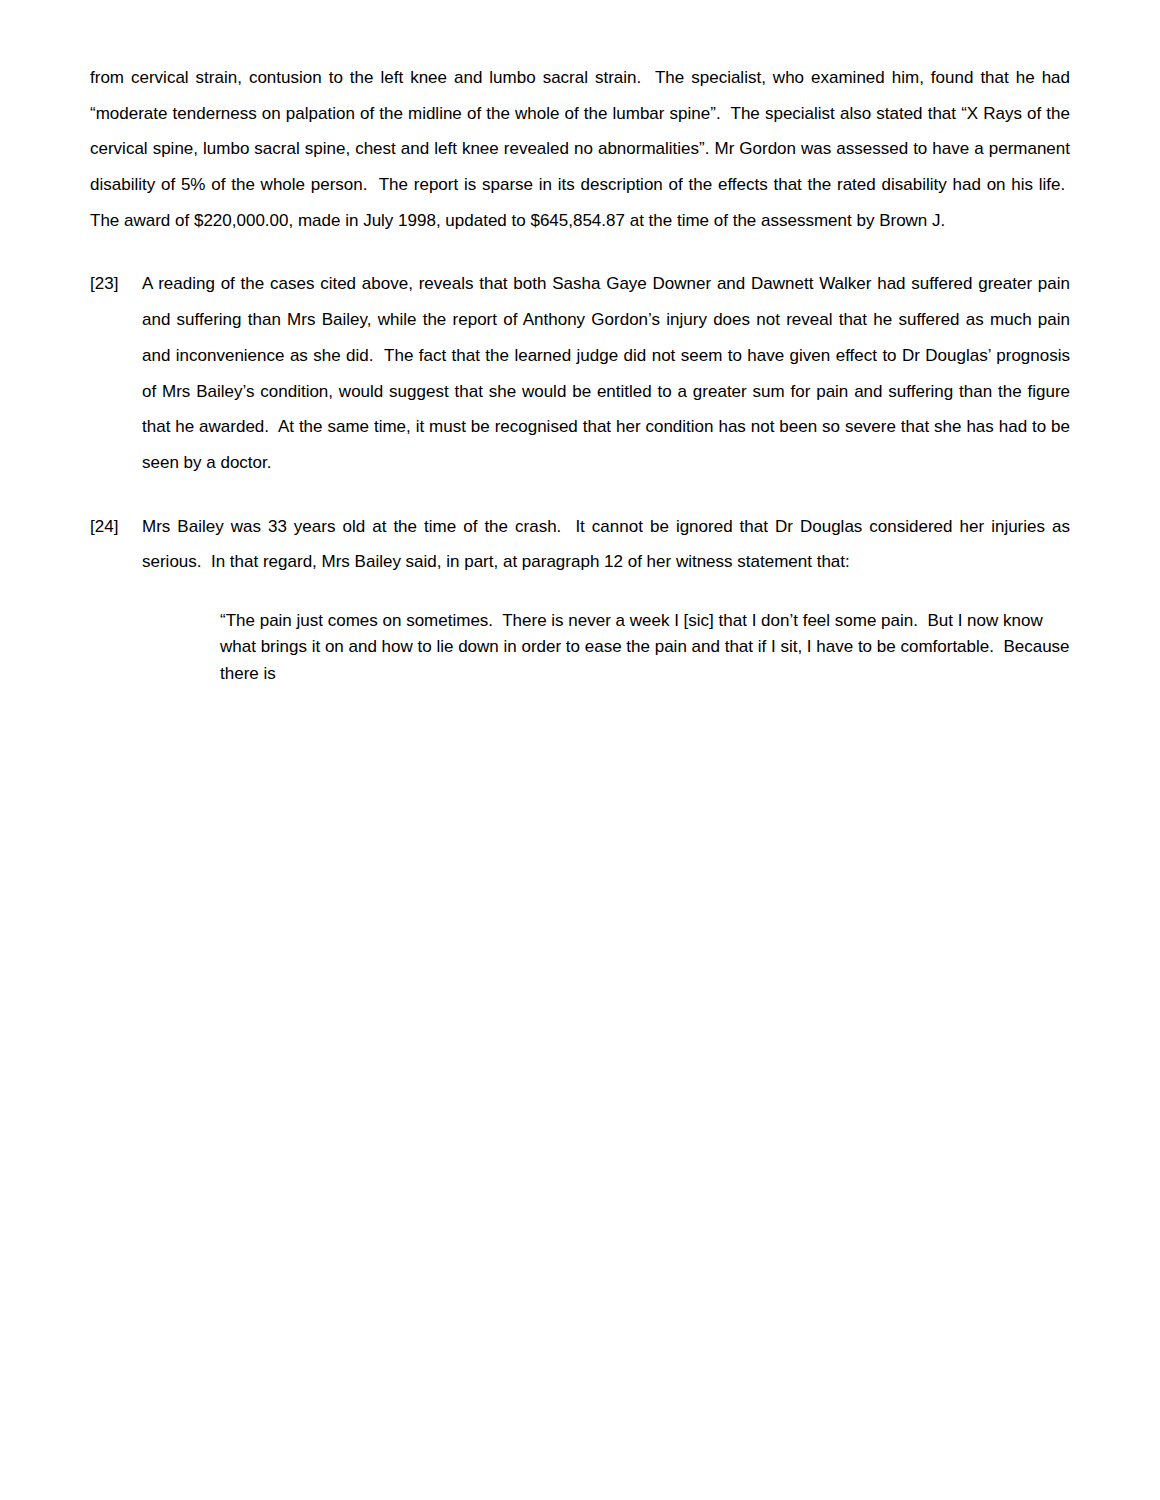from cervical strain, contusion to the left knee and lumbo sacral strain. The specialist, who examined him, found that he had “moderate tenderness on palpation of the midline of the whole of the lumbar spine”. The specialist also stated that “X Rays of the cervical spine, lumbo sacral spine, chest and left knee revealed no abnormalities”. Mr Gordon was assessed to have a permanent disability of 5% of the whole person. The report is sparse in its description of the effects that the rated disability had on his life. The award of $220,000.00, made in July 1998, updated to $645,854.87 at the time of the assessment by Brown J.
[23] A reading of the cases cited above, reveals that both Sasha Gaye Downer and Dawnett Walker had suffered greater pain and suffering than Mrs Bailey, while the report of Anthony Gordon’s injury does not reveal that he suffered as much pain and inconvenience as she did. The fact that the learned judge did not seem to have given effect to Dr Douglas’ prognosis of Mrs Bailey’s condition, would suggest that she would be entitled to a greater sum for pain and suffering than the figure that he awarded. At the same time, it must be recognised that her condition has not been so severe that she has had to be seen by a doctor.
[24] Mrs Bailey was 33 years old at the time of the crash. It cannot be ignored that Dr Douglas considered her injuries as serious. In that regard, Mrs Bailey said, in part, at paragraph 12 of her witness statement that:
“The pain just comes on sometimes. There is never a week I [sic] that I don’t feel some pain. But I now know what brings it on and how to lie down in order to ease the pain and that if I sit, I have to be comfortable. Because there is